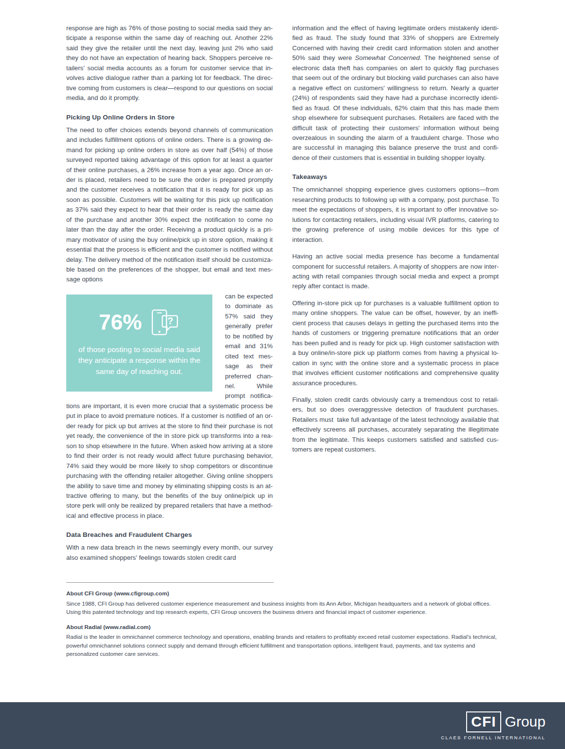response are high as 76% of those posting to social media said they anticipate a response within the same day of reaching out. Another 22% said they give the retailer until the next day, leaving just 2% who said they do not have an expectation of hearing back. Shoppers perceive retailers' social media accounts as a forum for customer service that involves active dialogue rather than a parking lot for feedback. The directive coming from customers is clear—respond to our questions on social media, and do it promptly.
Picking Up Online Orders in Store
The need to offer choices extends beyond channels of communication and includes fulfillment options of online orders. There is a growing demand for picking up online orders in store as over half (54%) of those surveyed reported taking advantage of this option for at least a quarter of their online purchases, a 26% increase from a year ago. Once an order is placed, retailers need to be sure the order is prepared promptly and the customer receives a notification that it is ready for pick up as soon as possible. Customers will be waiting for this pick up notification as 37% said they expect to hear that their order is ready the same day of the purchase and another 30% expect the notification to come no later than the day after the order. Receiving a product quickly is a primary motivator of using the buy online/pick up in store option, making it essential that the process is efficient and the customer is notified without delay. The delivery method of the notification itself should be customizable based on the preferences of the shopper, but email and text message options
76% ?
of those posting to social media said they anticipate a response within the same day of reaching out.
can be expected to dominate as 57% said they generally prefer to be notified by email and 31% cited text message as their preferred channel. While prompt notifications are important, it is even more crucial that a systematic process be put in place to avoid premature notices. If a customer is notified of an order ready for pick up but arrives at the store to find their purchase is not yet ready, the convenience of the in store pick up transforms into a reason to shop elsewhere in the future. When asked how arriving at a store to find their order is not ready would affect future purchasing behavior, 74% said they would be more likely to shop competitors or discontinue purchasing with the offending retailer altogether. Giving online shoppers the ability to save time and money by eliminating shipping costs is an attractive offering to many, but the benefits of the buy online/pick up in store perk will only be realized by prepared retailers that have a methodical and effective process in place.
Data Breaches and Fraudulent Charges
With a new data breach in the news seemingly every month, our survey also examined shoppers' feelings towards stolen credit card
information and the effect of having legitimate orders mistakenly identified as fraud. The study found that 33% of shoppers are Extremely Concerned with having their credit card information stolen and another 50% said they were Somewhat Concerned. The heightened sense of electronic data theft has companies on alert to quickly flag purchases that seem out of the ordinary but blocking valid purchases can also have a negative effect on customers' willingness to return. Nearly a quarter (24%) of respondents said they have had a purchase incorrectly identified as fraud. Of these individuals, 62% claim that this has made them shop elsewhere for subsequent purchases. Retailers are faced with the difficult task of protecting their customers' information without being overzealous in sounding the alarm of a fraudulent charge. Those who are successful in managing this balance preserve the trust and confidence of their customers that is essential in building shopper loyalty.
Takeaways
The omnichannel shopping experience gives customers options—from researching products to following up with a company, post purchase. To meet the expectations of shoppers, it is important to offer innovative solutions for contacting retailers, including visual IVR platforms, catering to the growing preference of using mobile devices for this type of interaction.
Having an active social media presence has become a fundamental component for successful retailers. A majority of shoppers are now interacting with retail companies through social media and expect a prompt reply after contact is made.
Offering in-store pick up for purchases is a valuable fulfillment option to many online shoppers. The value can be offset, however, by an inefficient process that causes delays in getting the purchased items into the hands of customers or triggering premature notifications that an order has been pulled and is ready for pick up. High customer satisfaction with a buy online/in-store pick up platform comes from having a physical location in sync with the online store and a systematic process in place that involves efficient customer notifications and comprehensive quality assurance procedures.
Finally, stolen credit cards obviously carry a tremendous cost to retailers, but so does overaggressive detection of fraudulent purchases. Retailers must take full advantage of the latest technology available that effectively screens all purchases, accurately separating the illegitimate from the legitimate. This keeps customers satisfied and satisfied customers are repeat customers.
About CFI Group (www.cfigroup.com)
Since 1988, CFI Group has delivered customer experience measurement and business insights from its Ann Arbor, Michigan headquarters and a network of global offices. Using this patented technology and top research experts, CFI Group uncovers the business drivers and financial impact of customer experience.
About Radial (www.radial.com)
Radial is the leader in omnichannel commerce technology and operations, enabling brands and retailers to profitably exceed retail customer expectations. Radial's technical, powerful omnichannel solutions connect supply and demand through efficient fulfillment and transportation options, intelligent fraud, payments, and tax systems and personalized customer care services.
CFI Group
CLAES FORNELL INTERNATIONAL